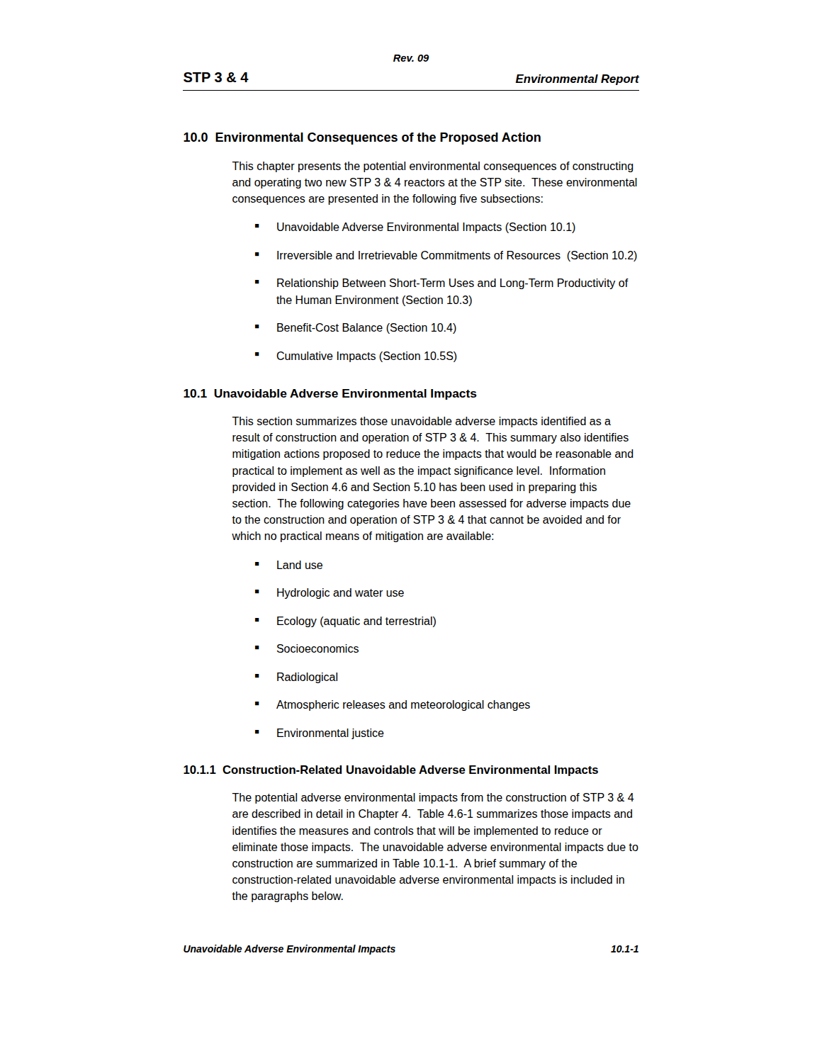Rev. 09
STP 3 & 4
Environmental Report
10.0 Environmental Consequences of the Proposed Action
This chapter presents the potential environmental consequences of constructing and operating two new STP 3 & 4 reactors at the STP site. These environmental consequences are presented in the following five subsections:
Unavoidable Adverse Environmental Impacts (Section 10.1)
Irreversible and Irretrievable Commitments of Resources (Section 10.2)
Relationship Between Short-Term Uses and Long-Term Productivity of the Human Environment (Section 10.3)
Benefit-Cost Balance (Section 10.4)
Cumulative Impacts (Section 10.5S)
10.1 Unavoidable Adverse Environmental Impacts
This section summarizes those unavoidable adverse impacts identified as a result of construction and operation of STP 3 & 4. This summary also identifies mitigation actions proposed to reduce the impacts that would be reasonable and practical to implement as well as the impact significance level. Information provided in Section 4.6 and Section 5.10 has been used in preparing this section. The following categories have been assessed for adverse impacts due to the construction and operation of STP 3 & 4 that cannot be avoided and for which no practical means of mitigation are available:
Land use
Hydrologic and water use
Ecology (aquatic and terrestrial)
Socioeconomics
Radiological
Atmospheric releases and meteorological changes
Environmental justice
10.1.1 Construction-Related Unavoidable Adverse Environmental Impacts
The potential adverse environmental impacts from the construction of STP 3 & 4 are described in detail in Chapter 4. Table 4.6-1 summarizes those impacts and identifies the measures and controls that will be implemented to reduce or eliminate those impacts. The unavoidable adverse environmental impacts due to construction are summarized in Table 10.1-1. A brief summary of the construction-related unavoidable adverse environmental impacts is included in the paragraphs below.
Unavoidable Adverse Environmental Impacts 10.1-1